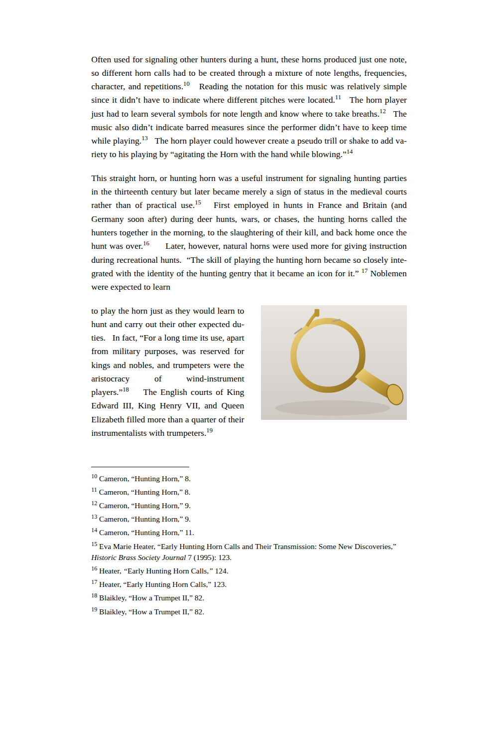Often used for signaling other hunters during a hunt, these horns produced just one note, so different horn calls had to be created through a mixture of note lengths, frequencies, character, and repetitions.10 Reading the notation for this music was relatively simple since it didn’t have to indicate where different pitches were located.11 The horn player just had to learn several symbols for note length and know where to take breaths.12 The music also didn’t indicate barred measures since the performer didn’t have to keep time while playing.13 The horn player could however create a pseudo trill or shake to add variety to his playing by “agitating the Horn with the hand while blowing.”14
This straight horn, or hunting horn was a useful instrument for signaling hunting parties in the thirteenth century but later became merely a sign of status in the medieval courts rather than of practical use.15 First employed in hunts in France and Britain (and Germany soon after) during deer hunts, wars, or chases, the hunting horns called the hunters together in the morning, to the slaughtering of their kill, and back home once the hunt was over.16 Later, however, natural horns were used more for giving instruction during recreational hunts. “The skill of playing the hunting horn became so closely integrated with the identity of the hunting gentry that it became an icon for it.” 17 Noblemen were expected to learn
to play the horn just as they would learn to hunt and carry out their other expected duties. In fact, “For a long time its use, apart from military purposes, was reserved for kings and nobles, and trumpeters were the aristocracy of wind-instrument players.”18 The English courts of King Edward III, King Henry VII, and Queen Elizabeth filled more than a quarter of their instrumentalists with trumpeters.19
10 Cameron, “Hunting Horn,” 8.
11 Cameron, “Hunting Horn,” 8.
12 Cameron, “Hunting Horn,” 9.
13 Cameron, “Hunting Horn,” 9.
14 Cameron, “Hunting Horn,” 11.
15 Eva Marie Heater, “Early Hunting Horn Calls and Their Transmission: Some New Discoveries,” Historic Brass Society Journal 7 (1995): 123.
16 Heater, “Early Hunting Horn Calls,” 124.
17 Heater, “Early Hunting Horn Calls,” 123.
18 Blaikley, “How a Trumpet II,” 82.
19 Blaikley, “How a Trumpet II,” 82.